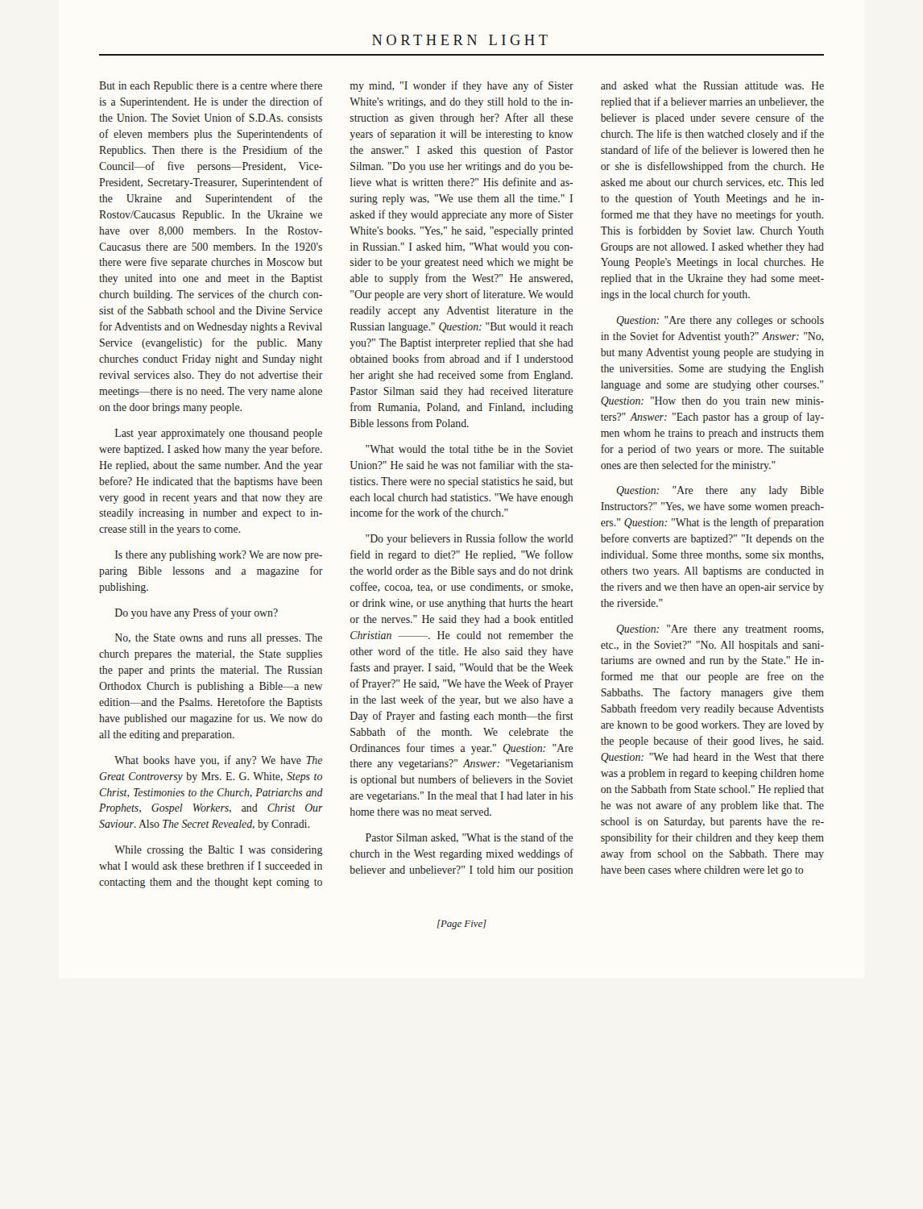Northern Light
But in each Republic there is a centre where there is a Superintendent. He is under the direction of the Union. The Soviet Union of S.D.As. consists of eleven members plus the Superintendents of Republics. Then there is the Presidium of the Council—of five persons—President, Vice-President, Secretary-Treasurer, Superintendent of the Ukraine and Superintendent of the Rostov/Caucasus Republic. In the Ukraine we have over 8,000 members. In the Rostov-Caucasus there are 500 members. In the 1920's there were five separate churches in Moscow but they united into one and meet in the Baptist church building. The services of the church consist of the Sabbath school and the Divine Service for Adventists and on Wednesday nights a Revival Service (evangelistic) for the public. Many churches conduct Friday night and Sunday night revival services also. They do not advertise their meetings—there is no need. The very name alone on the door brings many people.
Last year approximately one thousand people were baptized. I asked how many the year before. He replied, about the same number. And the year before? He indicated that the baptisms have been very good in recent years and that now they are steadily increasing in number and expect to increase still in the years to come.
Is there any publishing work? We are now preparing Bible lessons and a magazine for publishing.
Do you have any Press of your own?
No, the State owns and runs all presses. The church prepares the material, the State supplies the paper and prints the material. The Russian Orthodox Church is publishing a Bible—a new edition—and the Psalms. Heretofore the Baptists have published our magazine for us. We now do all the editing and preparation.
What books have you, if any? We have The Great Controversy by Mrs. E. G. White, Steps to Christ, Testimonies to the Church, Patriarchs and Prophets, Gospel Workers, and Christ Our Saviour. Also The Secret Revealed, by Conradi.
While crossing the Baltic I was considering what I would ask these brethren if I succeeded in contacting them and the thought kept coming to my mind, "I wonder if they have any of Sister White's writings, and do they still hold to the instruction as given through her? After all these years of separation it will be interesting to know the answer." I asked this question of Pastor Silman. "Do you use her writings and do you believe what is written there?" His definite and assuring reply was, "We use them all the time." I asked if they would appreciate any more of Sister White's books. "Yes," he said, "especially printed in Russian." I asked him, "What would you consider to be your greatest need which we might be able to supply from the West?" He answered, "Our people are very short of literature. We would readily accept any Adventist literature in the Russian language." Question: "But would it reach you?" The Baptist interpreter replied that she had obtained books from abroad and if I understood her aright she had received some from England. Pastor Silman said they had received literature from Rumania, Poland, and Finland, including Bible lessons from Poland.
"What would the total tithe be in the Soviet Union?" He said he was not familiar with the statistics. There were no special statistics he said, but each local church had statistics. "We have enough income for the work of the church."
"Do your believers in Russia follow the world field in regard to diet?" He replied, "We follow the world order as the Bible says and do not drink coffee, cocoa, tea, or use condiments, or smoke, or drink wine, or use anything that hurts the heart or the nerves." He said they had a book entitled Christian ———. He could not remember the other word of the title. He also said they have fasts and prayer. I said, "Would that be the Week of Prayer?" He said, "We have the Week of Prayer in the last week of the year, but we also have a Day of Prayer and fasting each month—the first Sabbath of the month. We celebrate the Ordinances four times a year." Question: "Are there any vegetarians?" Answer: "Vegetarianism is optional but numbers of believers in the Soviet are vegetarians." In the meal that I had later in his home there was no meat served.
Pastor Silman asked, "What is the stand of the church in the West regarding mixed weddings of believer and unbeliever?" I told him our position and asked what the Russian attitude was. He replied that if a believer marries an unbeliever, the believer is placed under severe censure of the church. The life is then watched closely and if the standard of life of the believer is lowered then he or she is disfellowshipped from the church. He asked me about our church services, etc. This led to the question of Youth Meetings and he informed me that they have no meetings for youth. This is forbidden by Soviet law. Church Youth Groups are not allowed. I asked whether they had Young People's Meetings in local churches. He replied that in the Ukraine they had some meetings in the local church for youth.
Question: "Are there any colleges or schools in the Soviet for Adventist youth?" Answer: "No, but many Adventist young people are studying in the universities. Some are studying the English language and some are studying other courses." Question: "How then do you train new ministers?" Answer: "Each pastor has a group of laymen whom he trains to preach and instructs them for a period of two years or more. The suitable ones are then selected for the ministry."
Question: "Are there any lady Bible Instructors?" "Yes, we have some women preachers." Question: "What is the length of preparation before converts are baptized?" "It depends on the individual. Some three months, some six months, others two years. All baptisms are conducted in the rivers and we then have an open-air service by the riverside."
Question: "Are there any treatment rooms, etc., in the Soviet?" "No. All hospitals and sanitariums are owned and run by the State." He informed me that our people are free on the Sabbaths. The factory managers give them Sabbath freedom very readily because Adventists are known to be good workers. They are loved by the people because of their good lives, he said. Question: "We had heard in the West that there was a problem in regard to keeping children home on the Sabbath from State school." He replied that he was not aware of any problem like that. The school is on Saturday, but parents have the responsibility for their children and they keep them away from school on the Sabbath. There may have been cases where children were let go to
[Page Five]